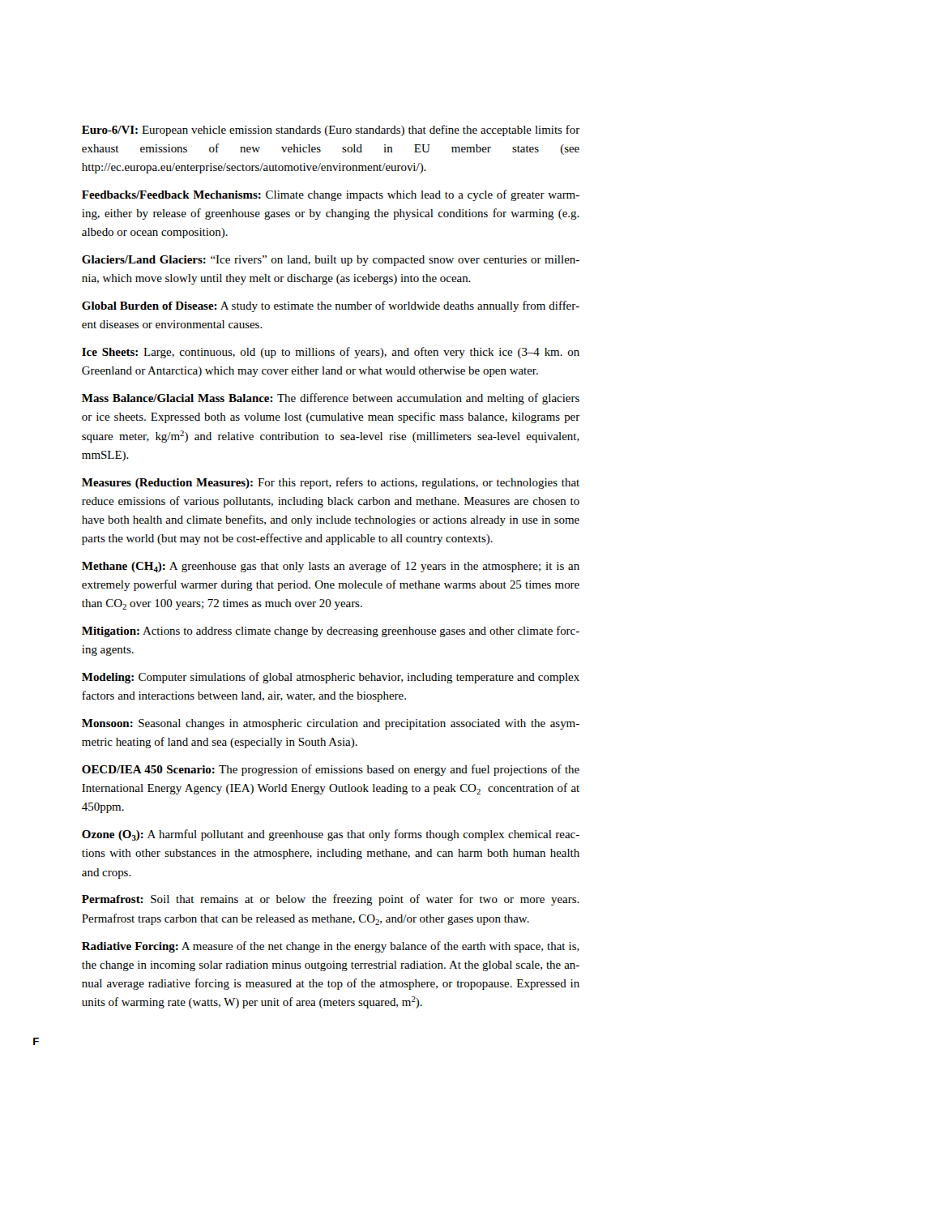Euro-6/VI: European vehicle emission standards (Euro standards) that define the acceptable limits for exhaust emissions of new vehicles sold in EU member states (see http://ec.europa.eu/enterprise/sectors/automotive/environment/eurovi/).
Feedbacks/Feedback Mechanisms: Climate change impacts which lead to a cycle of greater warming, either by release of greenhouse gases or by changing the physical conditions for warming (e.g. albedo or ocean composition).
Glaciers/Land Glaciers: “Ice rivers” on land, built up by compacted snow over centuries or millennia, which move slowly until they melt or discharge (as icebergs) into the ocean.
Global Burden of Disease: A study to estimate the number of worldwide deaths annually from different diseases or environmental causes.
Ice Sheets: Large, continuous, old (up to millions of years), and often very thick ice (3–4 km. on Greenland or Antarctica) which may cover either land or what would otherwise be open water.
Mass Balance/Glacial Mass Balance: The difference between accumulation and melting of glaciers or ice sheets. Expressed both as volume lost (cumulative mean specific mass balance, kilograms per square meter, kg/m2) and relative contribution to sea-level rise (millimeters sea-level equivalent, mmSLE).
Measures (Reduction Measures): For this report, refers to actions, regulations, or technologies that reduce emissions of various pollutants, including black carbon and methane. Measures are chosen to have both health and climate benefits, and only include technologies or actions already in use in some parts the world (but may not be cost-effective and applicable to all country contexts).
Methane (CH4): A greenhouse gas that only lasts an average of 12 years in the atmosphere; it is an extremely powerful warmer during that period. One molecule of methane warms about 25 times more than CO2 over 100 years; 72 times as much over 20 years.
Mitigation: Actions to address climate change by decreasing greenhouse gases and other climate forcing agents.
Modeling: Computer simulations of global atmospheric behavior, including temperature and complex factors and interactions between land, air, water, and the biosphere.
Monsoon: Seasonal changes in atmospheric circulation and precipitation associated with the asymmetric heating of land and sea (especially in South Asia).
OECD/IEA 450 Scenario: The progression of emissions based on energy and fuel projections of the International Energy Agency (IEA) World Energy Outlook leading to a peak CO2 concentration of at 450ppm.
Ozone (O3): A harmful pollutant and greenhouse gas that only forms though complex chemical reactions with other substances in the atmosphere, including methane, and can harm both human health and crops.
Permafrost: Soil that remains at or below the freezing point of water for two or more years. Permafrost traps carbon that can be released as methane, CO2, and/or other gases upon thaw.
Radiative Forcing: A measure of the net change in the energy balance of the earth with space, that is, the change in incoming solar radiation minus outgoing terrestrial radiation. At the global scale, the annual average radiative forcing is measured at the top of the atmosphere, or tropopause. Expressed in units of warming rate (watts, W) per unit of area (meters squared, m2).
F